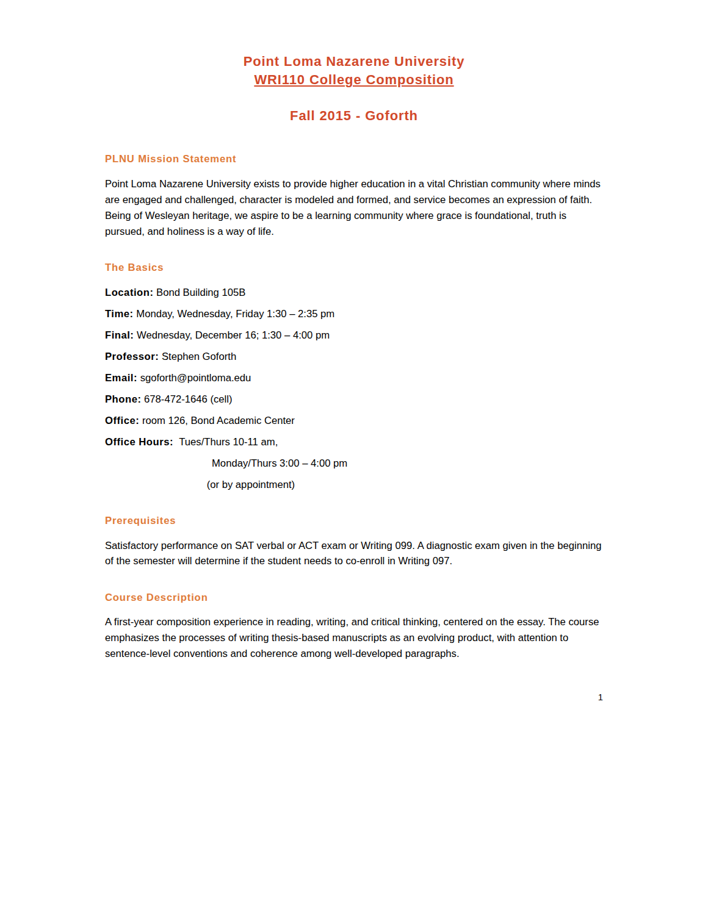Point Loma Nazarene University
WRI110 College Composition
Fall 2015 - Goforth
PLNU Mission Statement
Point Loma Nazarene University exists to provide higher education in a vital Christian community where minds are engaged and challenged, character is modeled and formed, and service becomes an expression of faith. Being of Wesleyan heritage, we aspire to be a learning community where grace is foundational, truth is pursued, and holiness is a way of life.
The Basics
Location: Bond Building 105B
Time: Monday, Wednesday, Friday 1:30 – 2:35 pm
Final: Wednesday, December 16; 1:30 – 4:00 pm
Professor: Stephen Goforth
Email: sgoforth@pointloma.edu
Phone: 678-472-1646 (cell)
Office: room 126, Bond Academic Center
Office Hours: Tues/Thurs 10-11 am,
Monday/Thurs 3:00 – 4:00 pm
(or by appointment)
Prerequisites
Satisfactory performance on SAT verbal or ACT exam or Writing 099. A diagnostic exam given in the beginning of the semester will determine if the student needs to co-enroll in Writing 097.
Course Description
A first-year composition experience in reading, writing, and critical thinking, centered on the essay. The course emphasizes the processes of writing thesis-based manuscripts as an evolving product, with attention to sentence-level conventions and coherence among well-developed paragraphs.
1